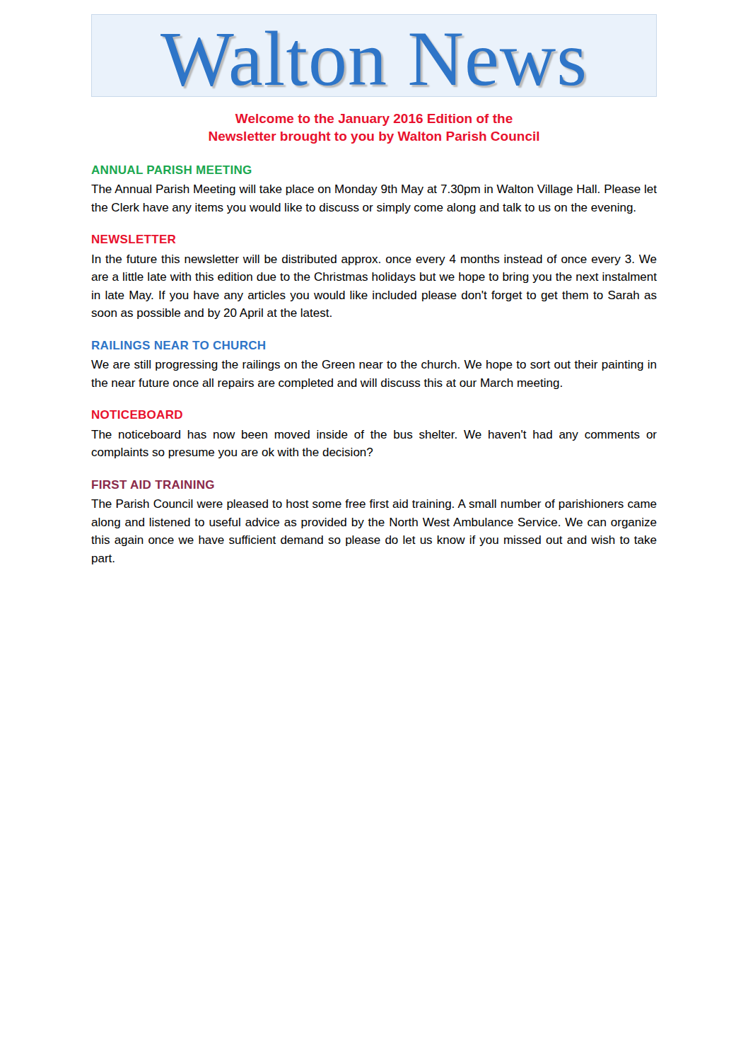Walton News
Welcome to the January 2016 Edition of the
Newsletter brought to you by Walton Parish Council
ANNUAL PARISH MEETING
The Annual Parish Meeting will take place on Monday 9th May at 7.30pm in Walton Village Hall. Please let the Clerk have any items you would like to discuss or simply come along and talk to us on the evening.
NEWSLETTER
In the future this newsletter will be distributed approx. once every 4 months instead of once every 3. We are a little late with this edition due to the Christmas holidays but we hope to bring you the next instalment in late May. If you have any articles you would like included please don't forget to get them to Sarah as soon as possible and by 20 April at the latest.
RAILINGS NEAR TO CHURCH
We are still progressing the railings on the Green near to the church. We hope to sort out their painting in the near future once all repairs are completed and will discuss this at our March meeting.
NOTICEBOARD
The noticeboard has now been moved inside of the bus shelter. We haven't had any comments or complaints so presume you are ok with the decision?
FIRST AID TRAINING
The Parish Council were pleased to host some free first aid training. A small number of parishioners came along and listened to useful advice as provided by the North West Ambulance Service. We can organize this again once we have sufficient demand so please do let us know if you missed out and wish to take part.